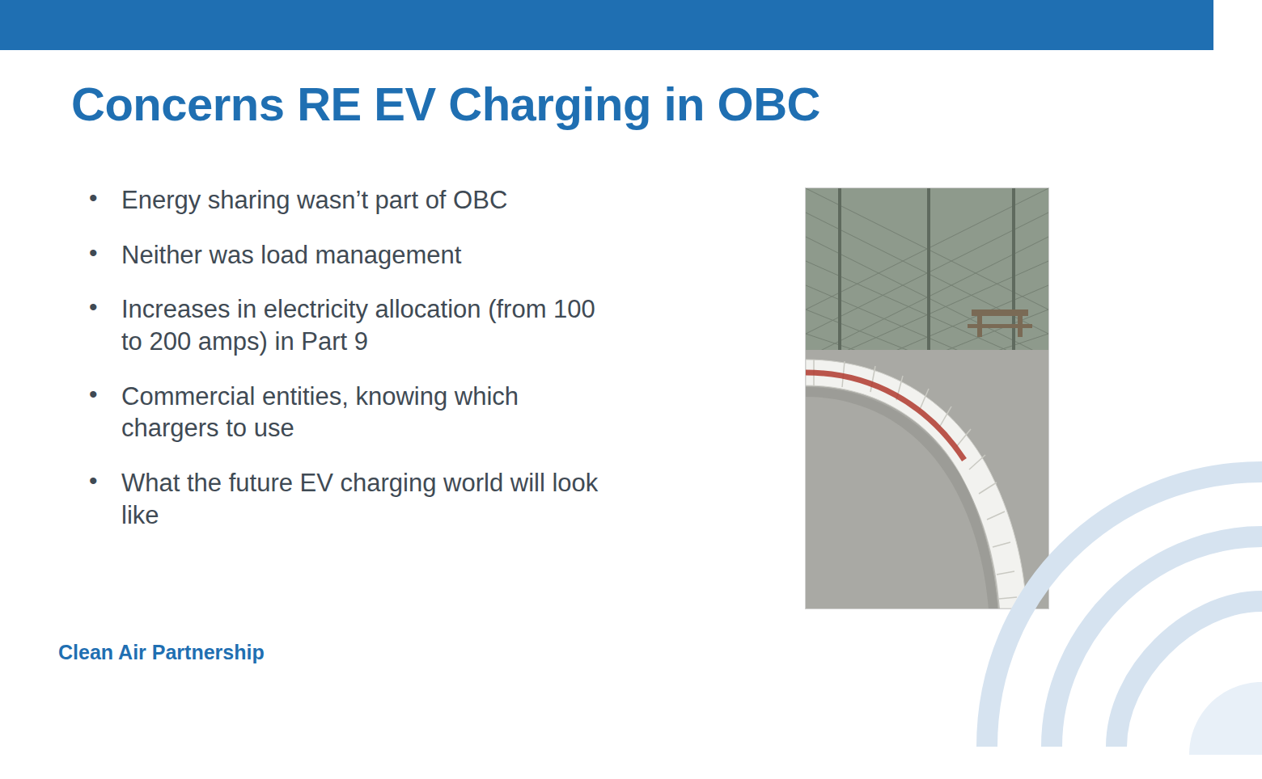Concerns RE EV Charging in OBC
Energy sharing wasn’t part of OBC
Neither was load management
Increases in electricity allocation (from 100 to 200 amps) in Part 9
Commercial entities, knowing which chargers to use
What the future EV charging world will look like
Clean Air Partnership